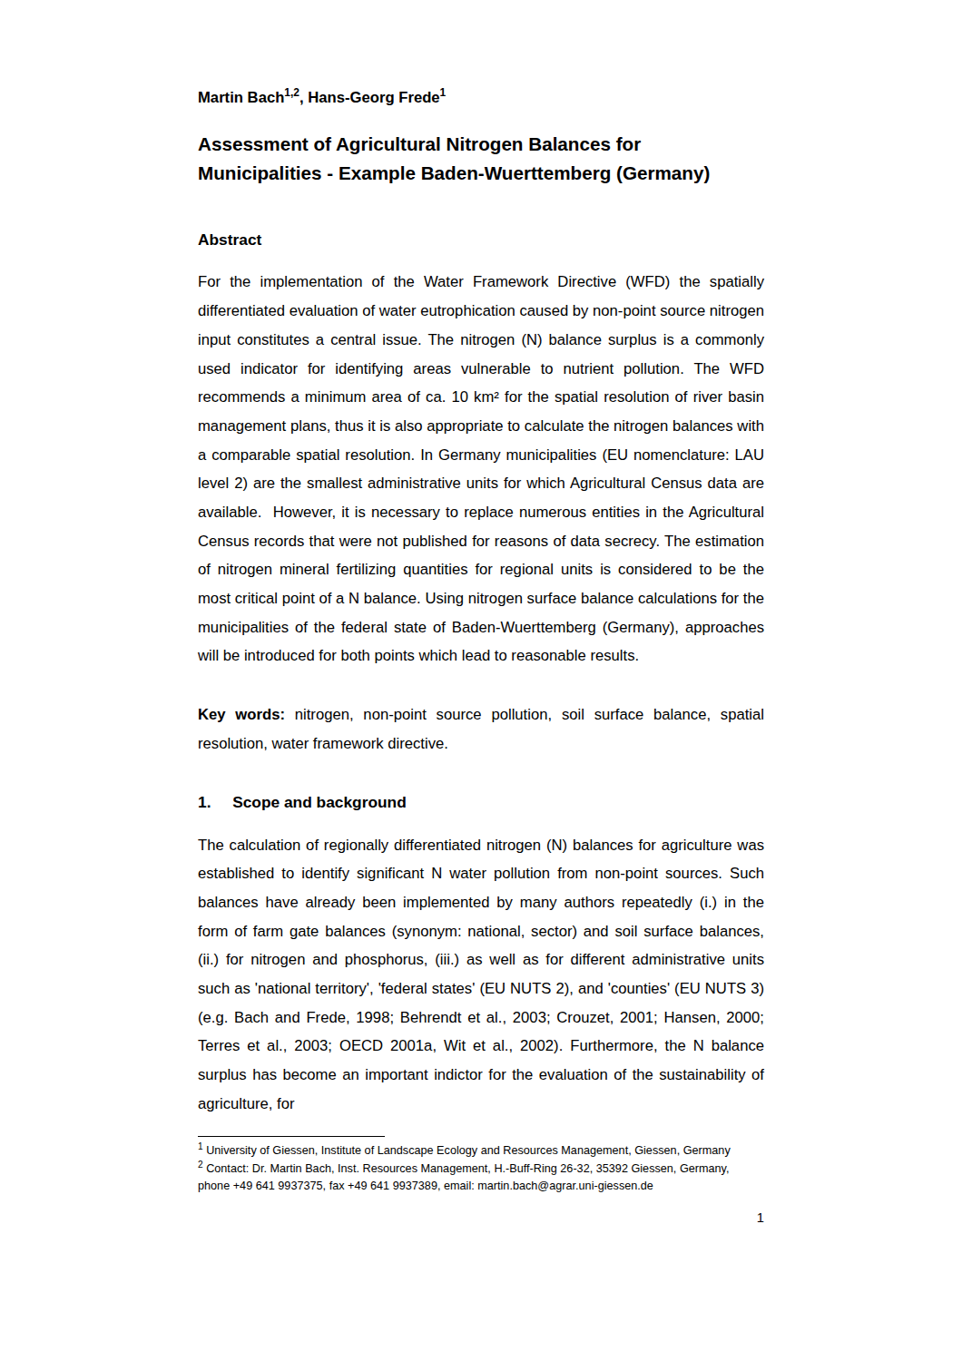Martin Bach1,2, Hans-Georg Frede1
Assessment of Agricultural Nitrogen Balances for Municipalities - Example Baden-Wuerttemberg (Germany)
Abstract
For the implementation of the Water Framework Directive (WFD) the spatially differentiated evaluation of water eutrophication caused by non-point source nitrogen input constitutes a central issue. The nitrogen (N) balance surplus is a commonly used indicator for identifying areas vulnerable to nutrient pollution. The WFD recommends a minimum area of ca. 10 km² for the spatial resolution of river basin management plans, thus it is also appropriate to calculate the nitrogen balances with a comparable spatial resolution. In Germany municipalities (EU nomenclature: LAU level 2) are the smallest administrative units for which Agricultural Census data are available. However, it is necessary to replace numerous entities in the Agricultural Census records that were not published for reasons of data secrecy. The estimation of nitrogen mineral fertilizing quantities for regional units is considered to be the most critical point of a N balance. Using nitrogen surface balance calculations for the municipalities of the federal state of Baden-Wuerttemberg (Germany), approaches will be introduced for both points which lead to reasonable results.
Key words: nitrogen, non-point source pollution, soil surface balance, spatial resolution, water framework directive.
1. Scope and background
The calculation of regionally differentiated nitrogen (N) balances for agriculture was established to identify significant N water pollution from non-point sources. Such balances have already been implemented by many authors repeatedly (i.) in the form of farm gate balances (synonym: national, sector) and soil surface balances, (ii.) for nitrogen and phosphorus, (iii.) as well as for different administrative units such as 'national territory', 'federal states' (EU NUTS 2), and 'counties' (EU NUTS 3)(e.g. Bach and Frede, 1998; Behrendt et al., 2003; Crouzet, 2001; Hansen, 2000; Terres et al., 2003; OECD 2001a, Wit et al., 2002). Furthermore, the N balance surplus has become an important indictor for the evaluation of the sustainability of agriculture, for
1 University of Giessen, Institute of Landscape Ecology and Resources Management, Giessen, Germany
2 Contact: Dr. Martin Bach, Inst. Resources Management, H.-Buff-Ring 26-32, 35392 Giessen, Germany, phone +49 641 9937375, fax +49 641 9937389, email: martin.bach@agrar.uni-giessen.de
1